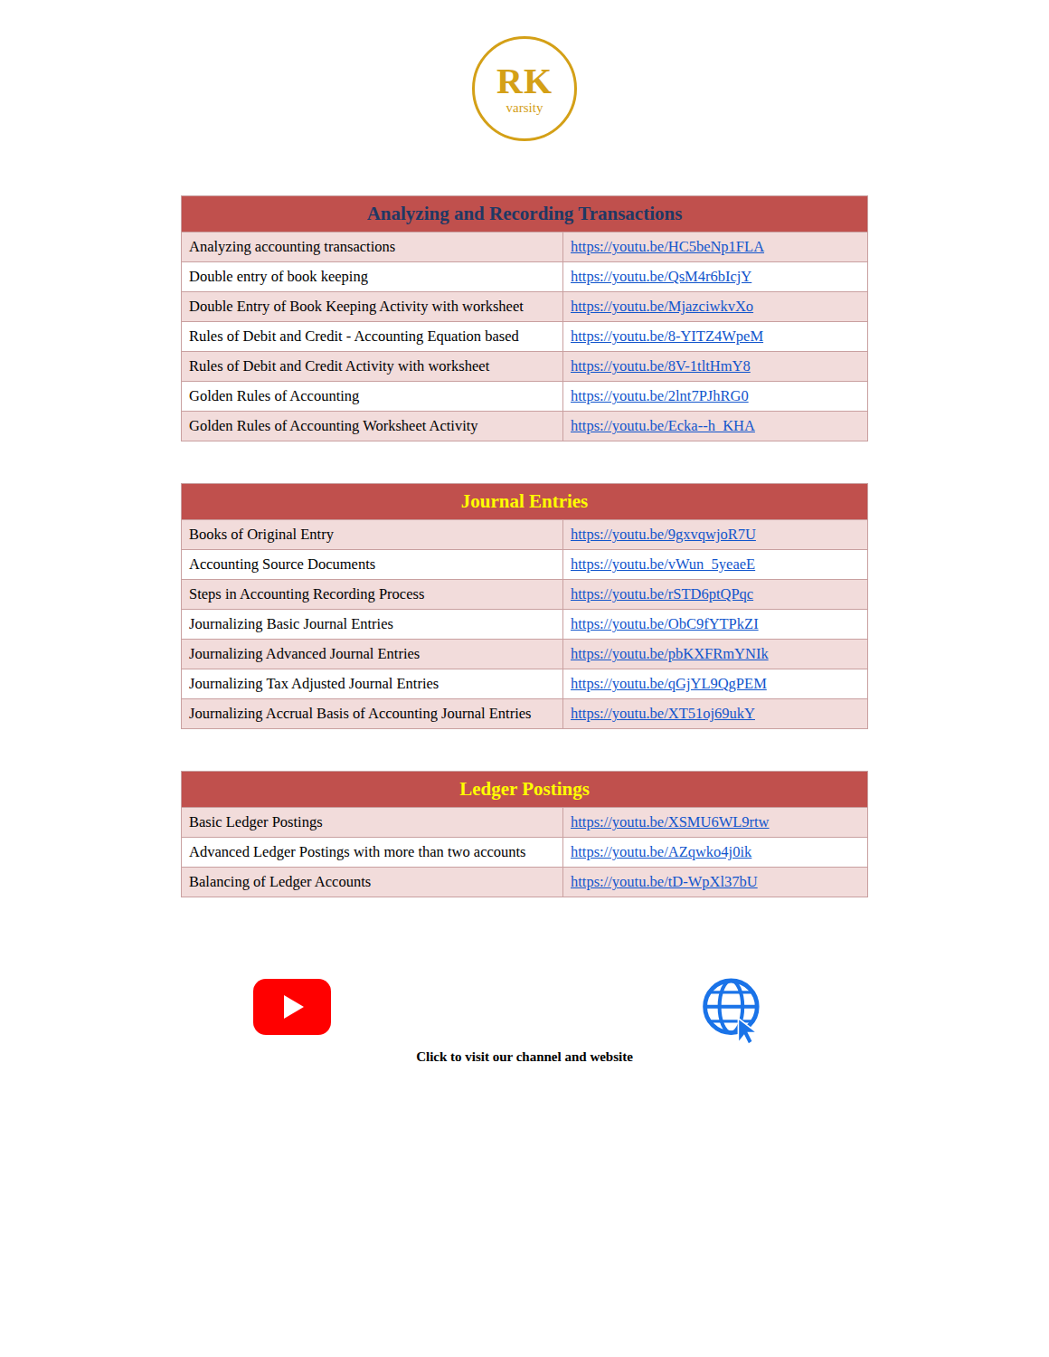RK varsity
Analyzing and Recording Transactions
| Analyzing accounting transactions | https://youtu.be/HC5beNp1FLA |
| Double entry of book keeping | https://youtu.be/QsM4r6bIcjY |
| Double Entry of Book Keeping Activity with worksheet | https://youtu.be/MjazciwkvXo |
| Rules of Debit and Credit - Accounting Equation based | https://youtu.be/8-YITZ4WpeM |
| Rules of Debit and Credit Activity with worksheet | https://youtu.be/8V-1tltHmY8 |
| Golden Rules of Accounting | https://youtu.be/2lnt7PJhRG0 |
| Golden Rules of Accounting Worksheet Activity | https://youtu.be/Ecka--h_KHA |
Journal Entries
| Books of Original Entry | https://youtu.be/9gxvqwjoR7U |
| Accounting Source Documents | https://youtu.be/vWun_5yeaeE |
| Steps in Accounting Recording Process | https://youtu.be/rSTD6ptQPqc |
| Journalizing Basic Journal Entries | https://youtu.be/ObC9fYTPkZI |
| Journalizing Advanced Journal Entries | https://youtu.be/pbKXFRmYNIk |
| Journalizing Tax Adjusted Journal Entries | https://youtu.be/qGjYL9QgPEM |
| Journalizing Accrual Basis of Accounting Journal Entries | https://youtu.be/XT51oj69ukY |
Ledger Postings
| Basic Ledger Postings | https://youtu.be/XSMU6WL9rtw |
| Advanced Ledger Postings with more than two accounts | https://youtu.be/AZqwko4j0ik |
| Balancing of Ledger Accounts | https://youtu.be/tD-WpXl37bU |
Click to visit our channel and website